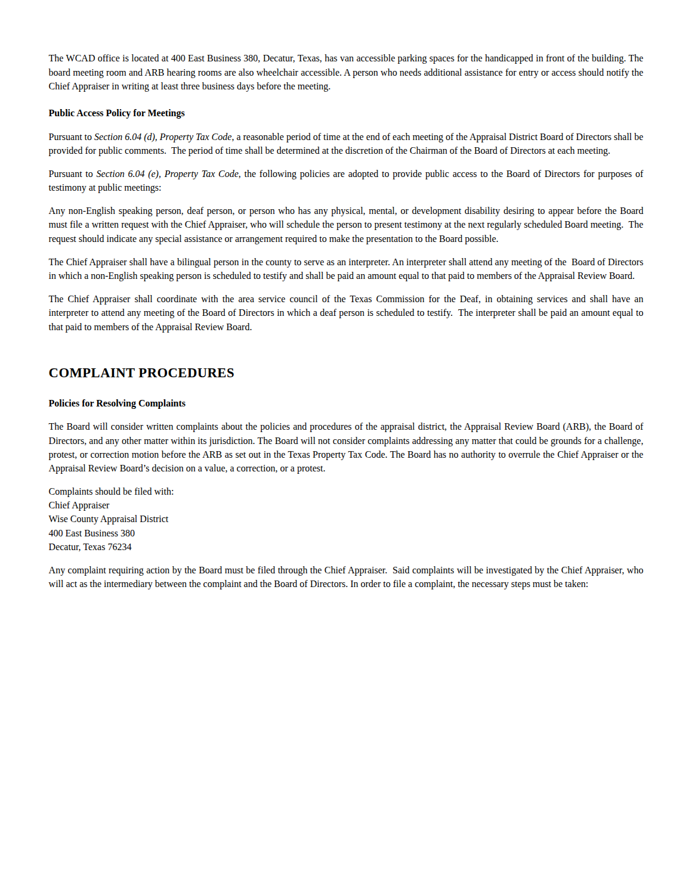The WCAD office is located at 400 East Business 380, Decatur, Texas, has van accessible parking spaces for the handicapped in front of the building. The board meeting room and ARB hearing rooms are also wheelchair accessible. A person who needs additional assistance for entry or access should notify the Chief Appraiser in writing at least three business days before the meeting.
Public Access Policy for Meetings
Pursuant to Section 6.04 (d), Property Tax Code, a reasonable period of time at the end of each meeting of the Appraisal District Board of Directors shall be provided for public comments. The period of time shall be determined at the discretion of the Chairman of the Board of Directors at each meeting.
Pursuant to Section 6.04 (e), Property Tax Code, the following policies are adopted to provide public access to the Board of Directors for purposes of testimony at public meetings:
Any non-English speaking person, deaf person, or person who has any physical, mental, or development disability desiring to appear before the Board must file a written request with the Chief Appraiser, who will schedule the person to present testimony at the next regularly scheduled Board meeting. The request should indicate any special assistance or arrangement required to make the presentation to the Board possible.
The Chief Appraiser shall have a bilingual person in the county to serve as an interpreter. An interpreter shall attend any meeting of the Board of Directors in which a non-English speaking person is scheduled to testify and shall be paid an amount equal to that paid to members of the Appraisal Review Board.
The Chief Appraiser shall coordinate with the area service council of the Texas Commission for the Deaf, in obtaining services and shall have an interpreter to attend any meeting of the Board of Directors in which a deaf person is scheduled to testify. The interpreter shall be paid an amount equal to that paid to members of the Appraisal Review Board.
COMPLAINT PROCEDURES
Policies for Resolving Complaints
The Board will consider written complaints about the policies and procedures of the appraisal district, the Appraisal Review Board (ARB), the Board of Directors, and any other matter within its jurisdiction. The Board will not consider complaints addressing any matter that could be grounds for a challenge, protest, or correction motion before the ARB as set out in the Texas Property Tax Code. The Board has no authority to overrule the Chief Appraiser or the Appraisal Review Board’s decision on a value, a correction, or a protest.
Complaints should be filed with: Chief Appraiser Wise County Appraisal District 400 East Business 380 Decatur, Texas 76234
Any complaint requiring action by the Board must be filed through the Chief Appraiser. Said complaints will be investigated by the Chief Appraiser, who will act as the intermediary between the complaint and the Board of Directors. In order to file a complaint, the necessary steps must be taken: